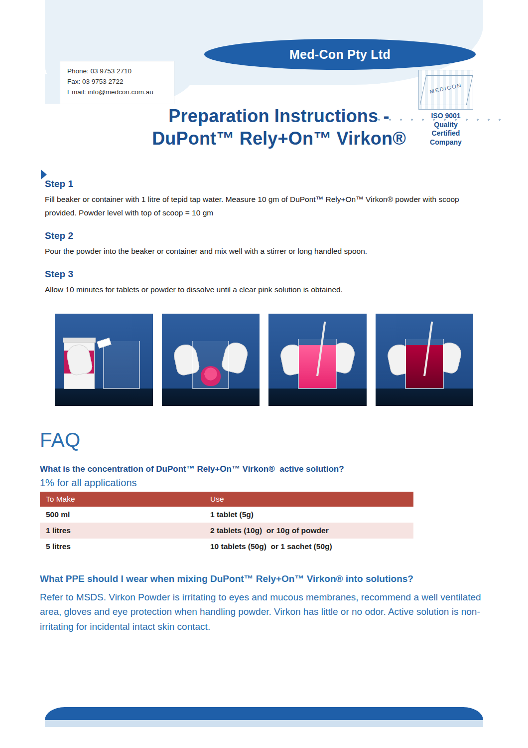Med-Con Pty Ltd
Phone: 03 9753 2710
Fax: 03 9753 2722
Email: info@medcon.com.au
ISO 9001
Quality
Certified
Company
Preparation Instructions -
DuPont™ Rely+On™ Virkon®
Step 1
Fill beaker or container with 1 litre of tepid tap water. Measure 10 gm of DuPont™ Rely+On™ Virkon® powder with scoop provided. Powder level with top of scoop = 10 gm
Step 2
Pour the powder into the beaker or container and mix well with a stirrer or long handled spoon.
Step 3
Allow 10 minutes for tablets or powder to dissolve until a clear pink solution is obtained.
Virkon
FAQ
What is the concentration of DuPont™ Rely+On™ Virkon® active solution?
1% for all applications
| To Make | Use |
| --- | --- |
| 500 ml | 1 tablet (5g) |
| 1 litres | 2 tablets (10g) or 10g of powder |
| 5 litres | 10 tablets (50g) or 1 sachet (50g) |
What PPE should I wear when mixing DuPont™ Rely+On™ Virkon® into solutions?
Refer to MSDS. Virkon Powder is irritating to eyes and mucous membranes, recommend a well ventilated area, gloves and eye protection when handling powder. Virkon has little or no odor. Active solution is non-irritating for incidental intact skin contact.